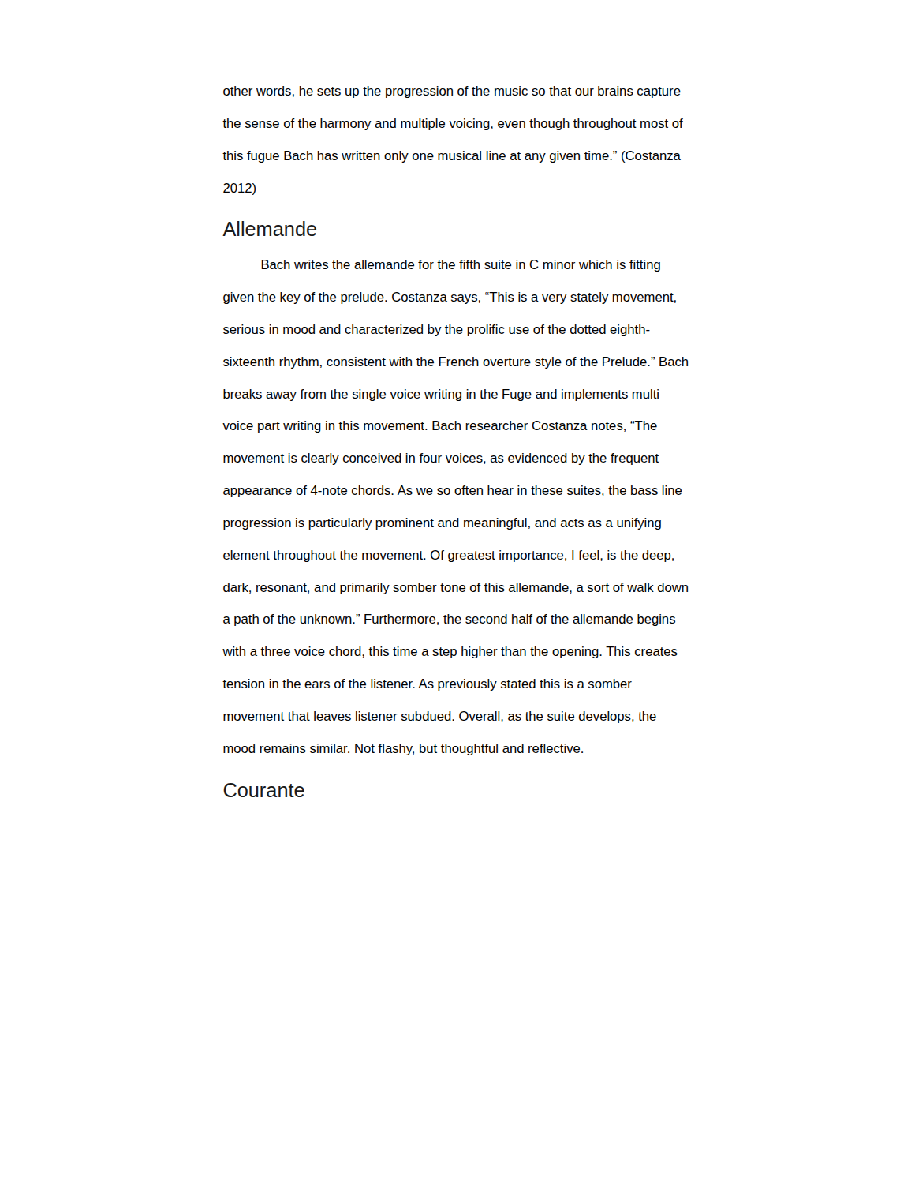other words, he sets up the progression of the music so that our brains capture the sense of the harmony and multiple voicing, even though throughout most of this fugue Bach has written only one musical line at any given time.” (Costanza 2012)
Allemande
Bach writes the allemande for the fifth suite in C minor which is fitting given the key of the prelude. Costanza says, “This is a very stately movement, serious in mood and characterized by the prolific use of the dotted eighth-sixteenth rhythm, consistent with the French overture style of the Prelude.” Bach breaks away from the single voice writing in the Fuge and implements multi voice part writing in this movement. Bach researcher Costanza notes, “The movement is clearly conceived in four voices, as evidenced by the frequent appearance of 4-note chords. As we so often hear in these suites, the bass line progression is particularly prominent and meaningful, and acts as a unifying element throughout the movement. Of greatest importance, I feel, is the deep, dark, resonant, and primarily somber tone of this allemande, a sort of walk down a path of the unknown.” Furthermore, the second half of the allemande begins with a three voice chord, this time a step higher than the opening. This creates tension in the ears of the listener. As previously stated this is a somber movement that leaves listener subdued. Overall, as the suite develops, the mood remains similar. Not flashy, but thoughtful and reflective.
Courante